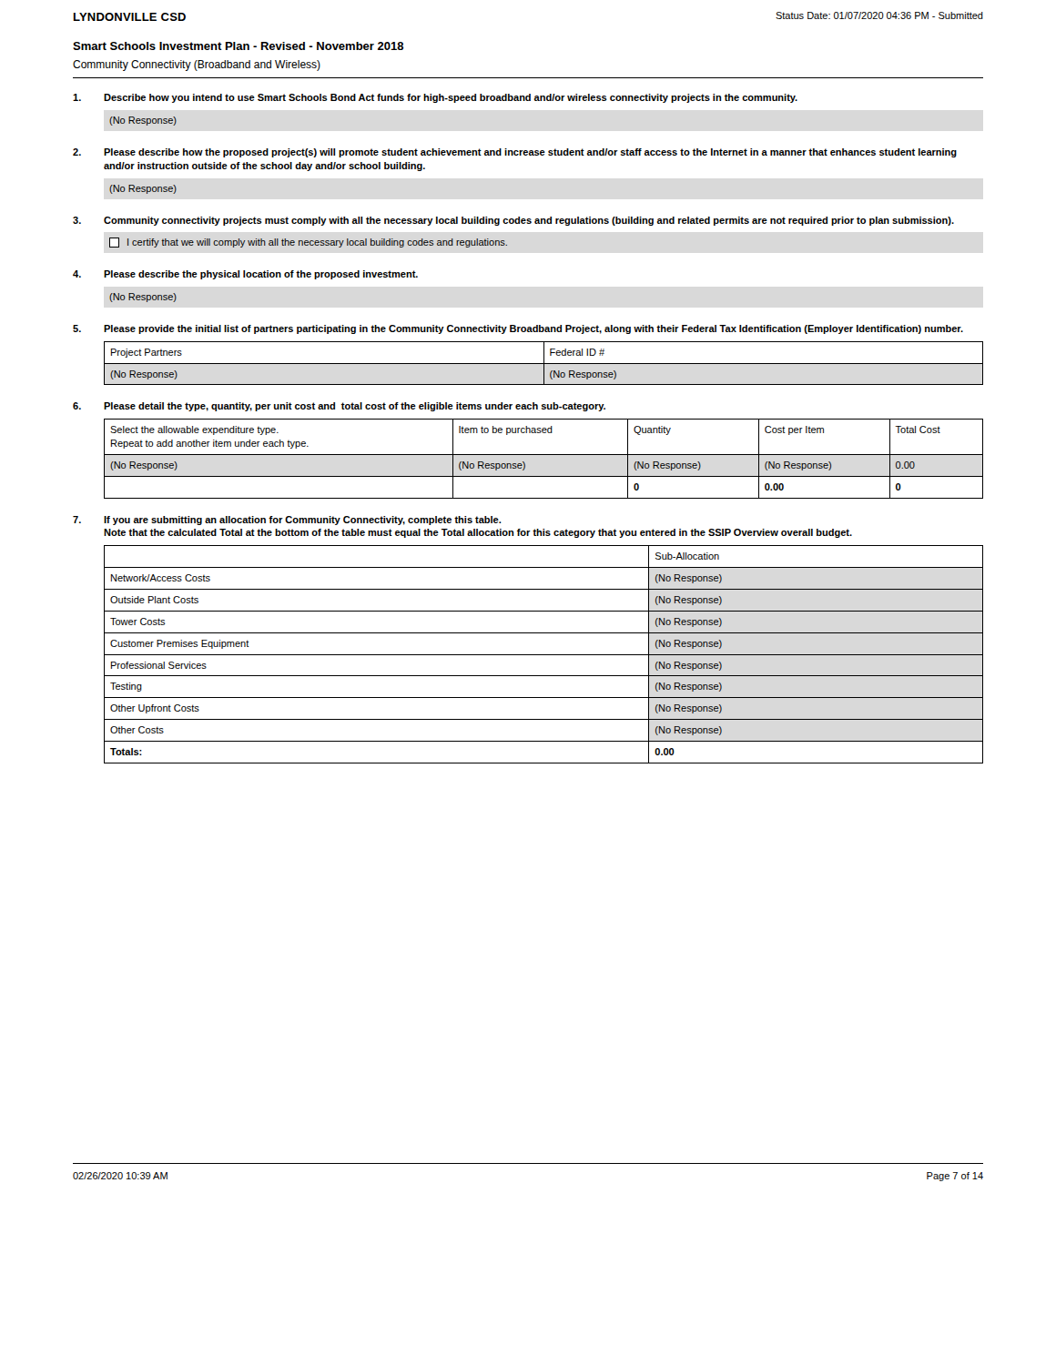LYNDONVILLE CSD
Status Date: 01/07/2020 04:36 PM - Submitted
Smart Schools Investment Plan - Revised - November 2018
Community Connectivity (Broadband and Wireless)
Describe how you intend to use Smart Schools Bond Act funds for high-speed broadband and/or wireless connectivity projects in the community.
(No Response)
Please describe how the proposed project(s) will promote student achievement and increase student and/or staff access to the Internet in a manner that enhances student learning and/or instruction outside of the school day and/or school building.
(No Response)
Community connectivity projects must comply with all the necessary local building codes and regulations (building and related permits are not required prior to plan submission).
I certify that we will comply with all the necessary local building codes and regulations.
Please describe the physical location of the proposed investment.
(No Response)
Please provide the initial list of partners participating in the Community Connectivity Broadband Project, along with their Federal Tax Identification (Employer Identification) number.
| Project Partners | Federal ID # |
| --- | --- |
| (No Response) | (No Response) |
Please detail the type, quantity, per unit cost and total cost of the eligible items under each sub-category.
| Select the allowable expenditure type. Repeat to add another item under each type. | Item to be purchased | Quantity | Cost per Item | Total Cost |
| --- | --- | --- | --- | --- |
| (No Response) | (No Response) | (No Response) | (No Response) | 0.00 |
| | | 0 | 0.00 | 0 |
If you are submitting an allocation for Community Connectivity, complete this table.
Note that the calculated Total at the bottom of the table must equal the Total allocation for this category that you entered in the SSIP Overview overall budget.
| | Sub-Allocation |
| --- | --- |
| Network/Access Costs | (No Response) |
| Outside Plant Costs | (No Response) |
| Tower Costs | (No Response) |
| Customer Premises Equipment | (No Response) |
| Professional Services | (No Response) |
| Testing | (No Response) |
| Other Upfront Costs | (No Response) |
| Other Costs | (No Response) |
| Totals: | 0.00 |
02/26/2020 10:39 AM
Page 7 of 14